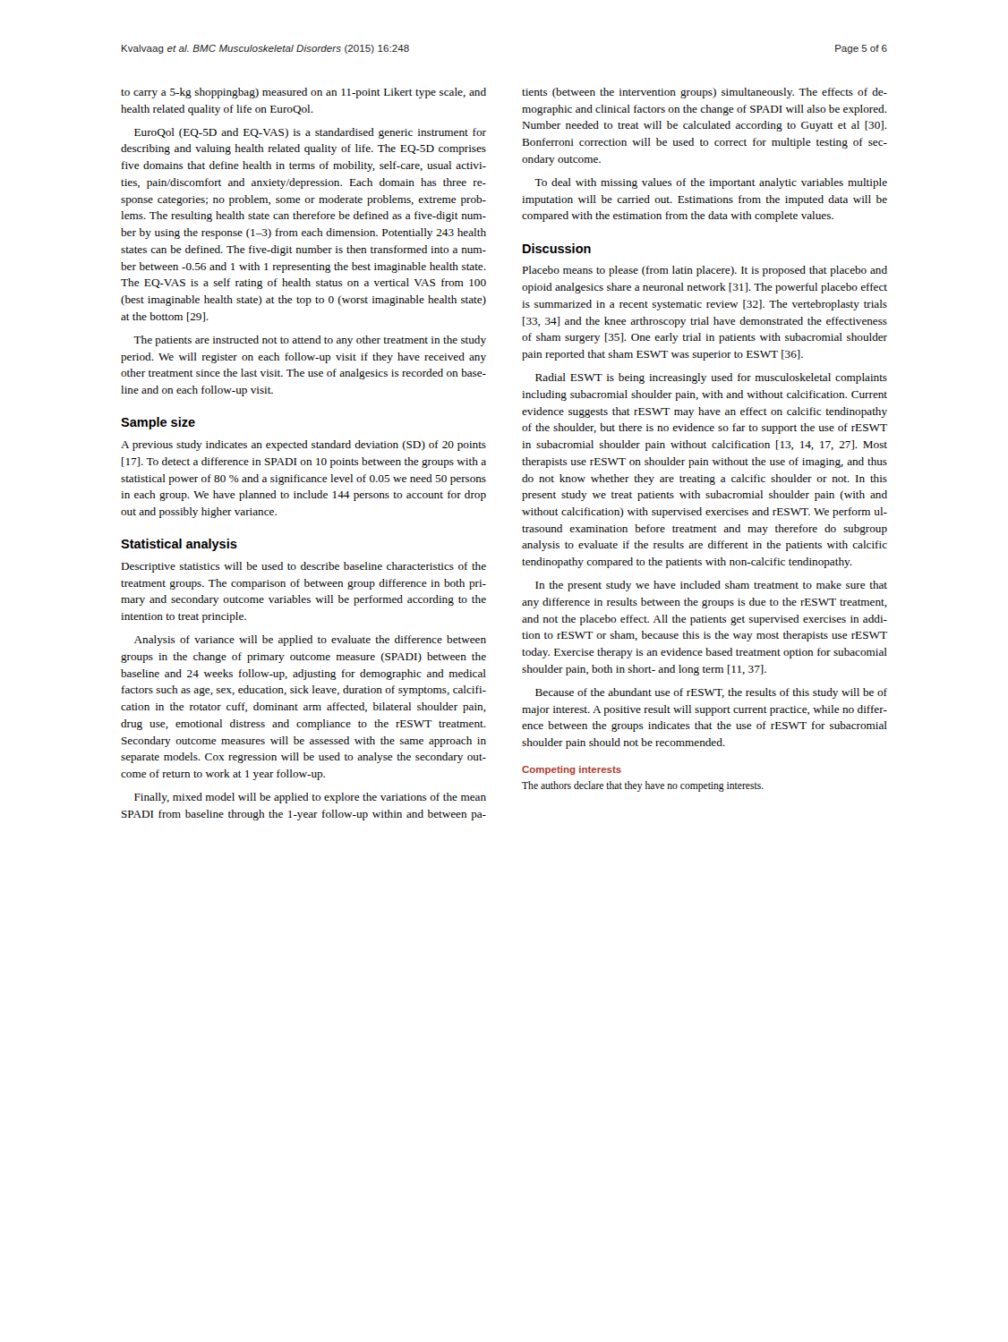Kvalvaag et al. BMC Musculoskeletal Disorders (2015) 16:248
Page 5 of 6
to carry a 5-kg shoppingbag) measured on an 11-point Likert type scale, and health related quality of life on EuroQol.
EuroQol (EQ-5D and EQ-VAS) is a standardised generic instrument for describing and valuing health related quality of life. The EQ-5D comprises five domains that define health in terms of mobility, self-care, usual activities, pain/discomfort and anxiety/depression. Each domain has three response categories; no problem, some or moderate problems, extreme problems. The resulting health state can therefore be defined as a five-digit number by using the response (1–3) from each dimension. Potentially 243 health states can be defined. The five-digit number is then transformed into a number between -0.56 and 1 with 1 representing the best imaginable health state. The EQ-VAS is a self rating of health status on a vertical VAS from 100 (best imaginable health state) at the top to 0 (worst imaginable health state) at the bottom [29].
The patients are instructed not to attend to any other treatment in the study period. We will register on each follow-up visit if they have received any other treatment since the last visit. The use of analgesics is recorded on baseline and on each follow-up visit.
Sample size
A previous study indicates an expected standard deviation (SD) of 20 points [17]. To detect a difference in SPADI on 10 points between the groups with a statistical power of 80 % and a significance level of 0.05 we need 50 persons in each group. We have planned to include 144 persons to account for drop out and possibly higher variance.
Statistical analysis
Descriptive statistics will be used to describe baseline characteristics of the treatment groups. The comparison of between group difference in both primary and secondary outcome variables will be performed according to the intention to treat principle.
Analysis of variance will be applied to evaluate the difference between groups in the change of primary outcome measure (SPADI) between the baseline and 24 weeks follow-up, adjusting for demographic and medical factors such as age, sex, education, sick leave, duration of symptoms, calcification in the rotator cuff, dominant arm affected, bilateral shoulder pain, drug use, emotional distress and compliance to the rESWT treatment. Secondary outcome measures will be assessed with the same approach in separate models. Cox regression will be used to analyse the secondary outcome of return to work at 1 year follow-up.
Finally, mixed model will be applied to explore the variations of the mean SPADI from baseline through the 1-year follow-up within and between patients (between the intervention groups) simultaneously. The effects of demographic and clinical factors on the change of SPADI will also be explored. Number needed to treat will be calculated according to Guyatt et al [30]. Bonferroni correction will be used to correct for multiple testing of secondary outcome.
To deal with missing values of the important analytic variables multiple imputation will be carried out. Estimations from the imputed data will be compared with the estimation from the data with complete values.
Discussion
Placebo means to please (from latin placere). It is proposed that placebo and opioid analgesics share a neuronal network [31]. The powerful placebo effect is summarized in a recent systematic review [32]. The vertebroplasty trials [33, 34] and the knee arthroscopy trial have demonstrated the effectiveness of sham surgery [35]. One early trial in patients with subacromial shoulder pain reported that sham ESWT was superior to ESWT [36].
Radial ESWT is being increasingly used for musculoskeletal complaints including subacromial shoulder pain, with and without calcification. Current evidence suggests that rESWT may have an effect on calcific tendinopathy of the shoulder, but there is no evidence so far to support the use of rESWT in subacromial shoulder pain without calcification [13, 14, 17, 27]. Most therapists use rESWT on shoulder pain without the use of imaging, and thus do not know whether they are treating a calcific shoulder or not. In this present study we treat patients with subacromial shoulder pain (with and without calcification) with supervised exercises and rESWT. We perform ultrasound examination before treatment and may therefore do subgroup analysis to evaluate if the results are different in the patients with calcific tendinopathy compared to the patients with non-calcific tendinopathy.
In the present study we have included sham treatment to make sure that any difference in results between the groups is due to the rESWT treatment, and not the placebo effect. All the patients get supervised exercises in addition to rESWT or sham, because this is the way most therapists use rESWT today. Exercise therapy is an evidence based treatment option for subacomial shoulder pain, both in short- and long term [11, 37].
Because of the abundant use of rESWT, the results of this study will be of major interest. A positive result will support current practice, while no difference between the groups indicates that the use of rESWT for subacromial shoulder pain should not be recommended.
Competing interests
The authors declare that they have no competing interests.